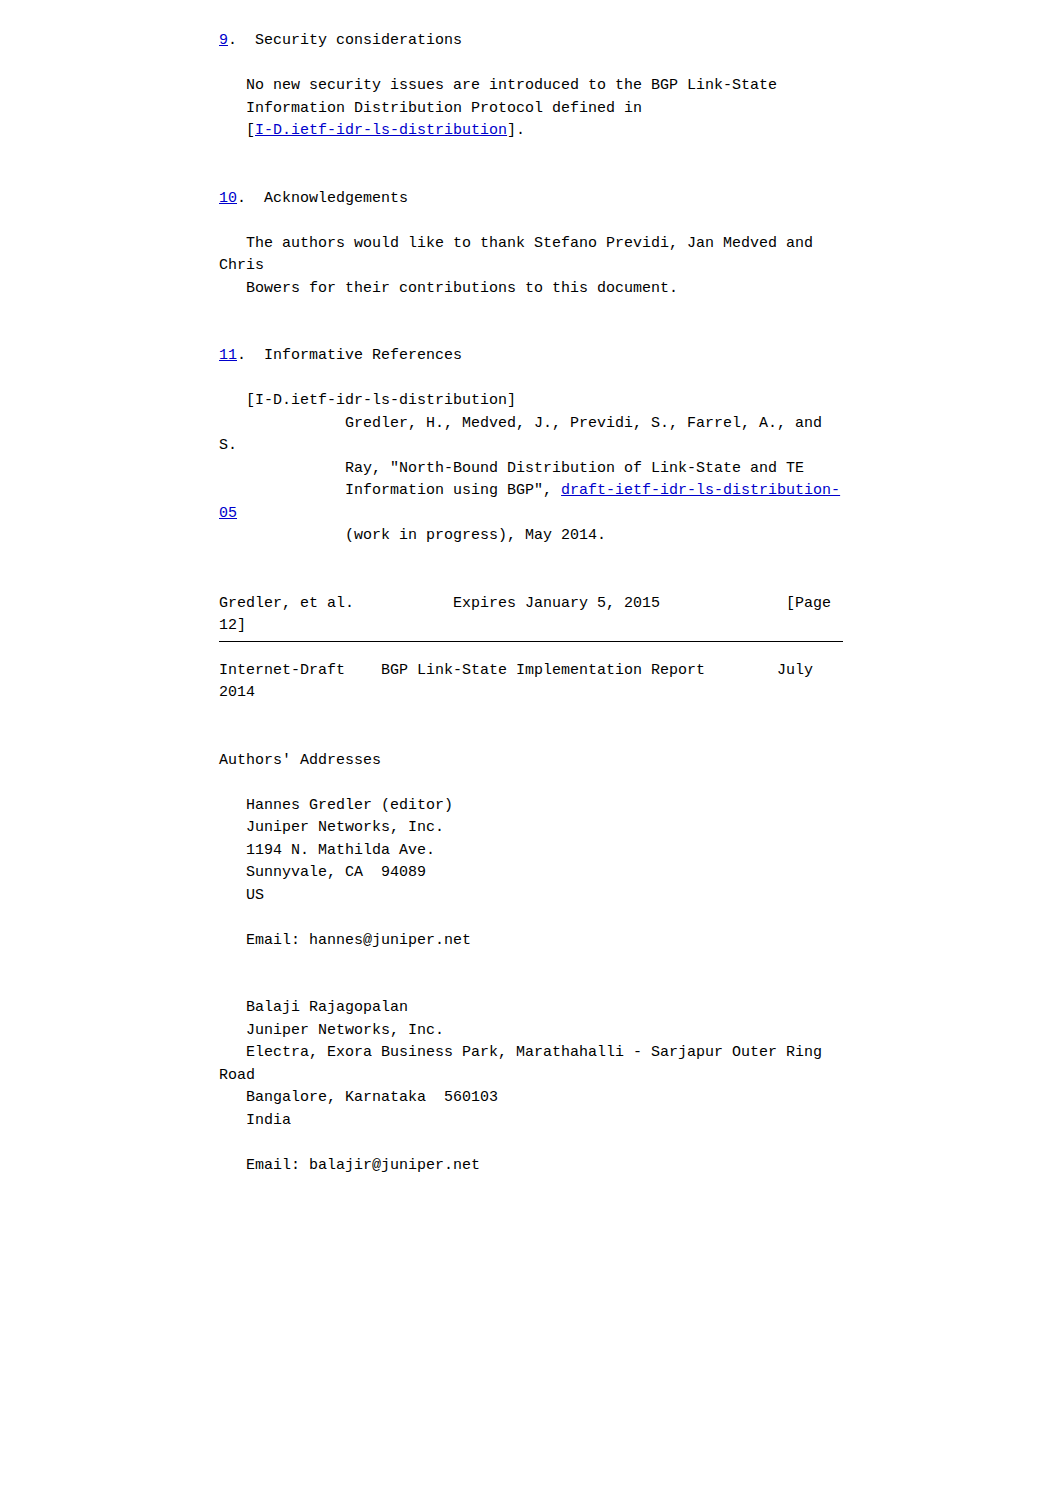9.  Security considerations

   No new security issues are introduced to the BGP Link-State
   Information Distribution Protocol defined in
   [I-D.ietf-idr-ls-distribution].


10.  Acknowledgements

   The authors would like to thank Stefano Previdi, Jan Medved and Chris
   Bowers for their contributions to this document.


11.  Informative References

   [I-D.ietf-idr-ls-distribution]
              Gredler, H., Medved, J., Previdi, S., Farrel, A., and S.
              Ray, "North-Bound Distribution of Link-State and TE
              Information using BGP", draft-ietf-idr-ls-distribution-05
              (work in progress), May 2014.
Gredler, et al.           Expires January 5, 2015              [Page 12]
Internet-Draft    BGP Link-State Implementation Report        July 2014


Authors' Addresses

   Hannes Gredler (editor)
   Juniper Networks, Inc.
   1194 N. Mathilda Ave.
   Sunnyvale, CA  94089
   US

   Email: hannes@juniper.net


   Balaji Rajagopalan
   Juniper Networks, Inc.
   Electra, Exora Business Park, Marathahalli - Sarjapur Outer Ring Road
   Bangalore, Karnataka  560103
   India

   Email: balajir@juniper.net